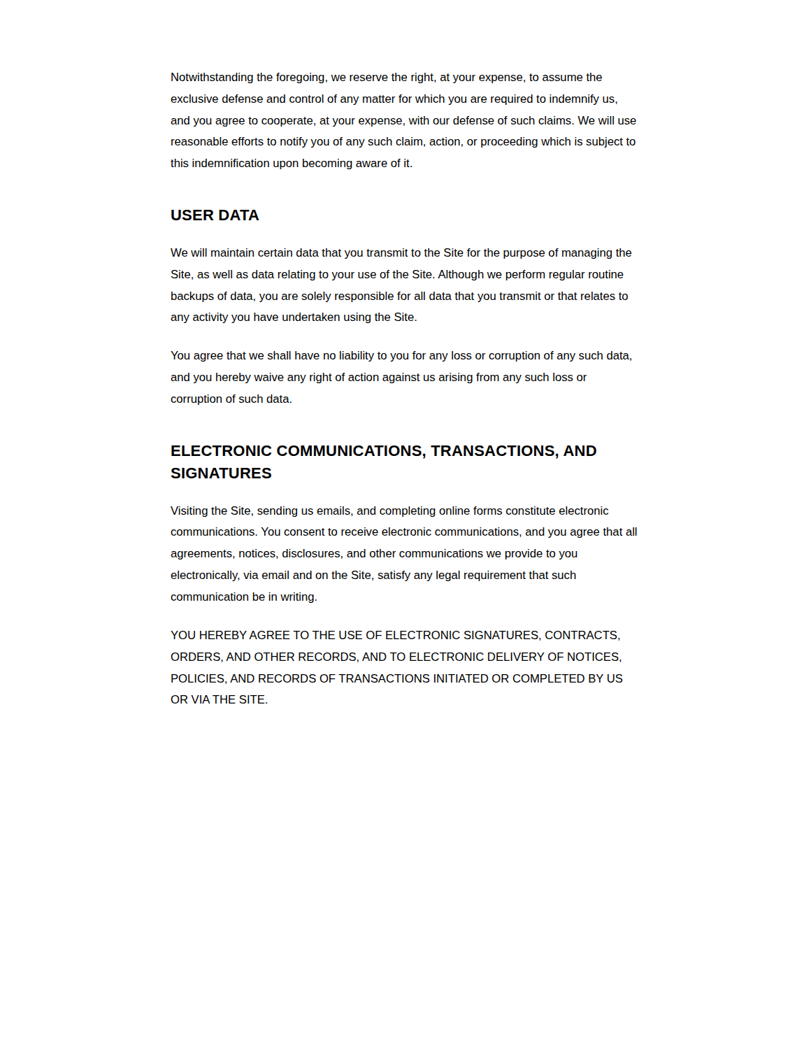Notwithstanding the foregoing, we reserve the right, at your expense, to assume the exclusive defense and control of any matter for which you are required to indemnify us, and you agree to cooperate, at your expense, with our defense of such claims. We will use reasonable efforts to notify you of any such claim, action, or proceeding which is subject to this indemnification upon becoming aware of it.
USER DATA
We will maintain certain data that you transmit to the Site for the purpose of managing the Site, as well as data relating to your use of the Site. Although we perform regular routine backups of data, you are solely responsible for all data that you transmit or that relates to any activity you have undertaken using the Site.
You agree that we shall have no liability to you for any loss or corruption of any such data, and you hereby waive any right of action against us arising from any such loss or corruption of such data.
ELECTRONIC COMMUNICATIONS, TRANSACTIONS, AND SIGNATURES
Visiting the Site, sending us emails, and completing online forms constitute electronic communications. You consent to receive electronic communications, and you agree that all agreements, notices, disclosures, and other communications we provide to you electronically, via email and on the Site, satisfy any legal requirement that such communication be in writing.
YOU HEREBY AGREE TO THE USE OF ELECTRONIC SIGNATURES, CONTRACTS, ORDERS, AND OTHER RECORDS, AND TO ELECTRONIC DELIVERY OF NOTICES, POLICIES, AND RECORDS OF TRANSACTIONS INITIATED OR COMPLETED BY US OR VIA THE SITE.